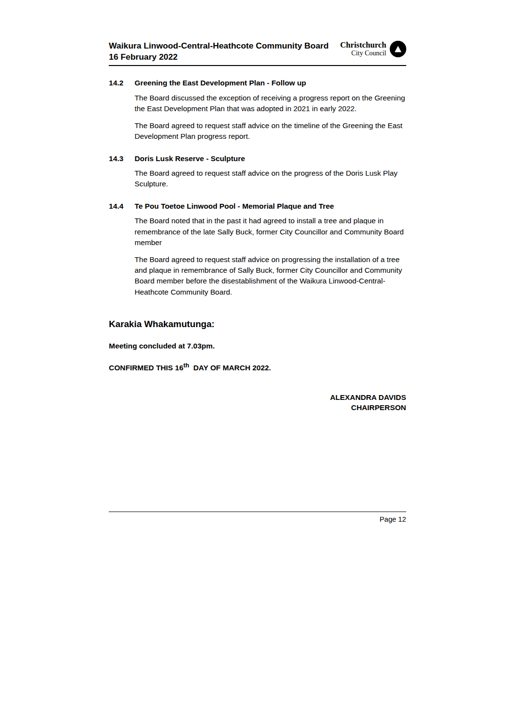Waikura Linwood-Central-Heathcote Community Board
16 February 2022
Christchurch
City Council
14.2 Greening the East Development Plan - Follow up
The Board discussed the exception of receiving a progress report on the Greening the East Development Plan that was adopted in 2021 in early 2022.
The Board agreed to request staff advice on the timeline of the Greening the East Development Plan progress report.
14.3 Doris Lusk Reserve - Sculpture
The Board agreed to request staff advice on the progress of the Doris Lusk Play Sculpture.
14.4 Te Pou Toetoe Linwood Pool - Memorial Plaque and Tree
The Board noted that in the past it had agreed to install a tree and plaque in remembrance of the late Sally Buck, former City Councillor and Community Board member
The Board agreed to request staff advice on progressing the installation of a tree and plaque in remembrance of Sally Buck, former City Councillor and Community Board member before the disestablishment of the Waikura Linwood-Central-Heathcote Community Board.
Karakia Whakamutunga:
Meeting concluded at 7.03pm.
CONFIRMED THIS 16th DAY OF MARCH 2022.
ALEXANDRA DAVIDS
CHAIRPERSON
Page 12